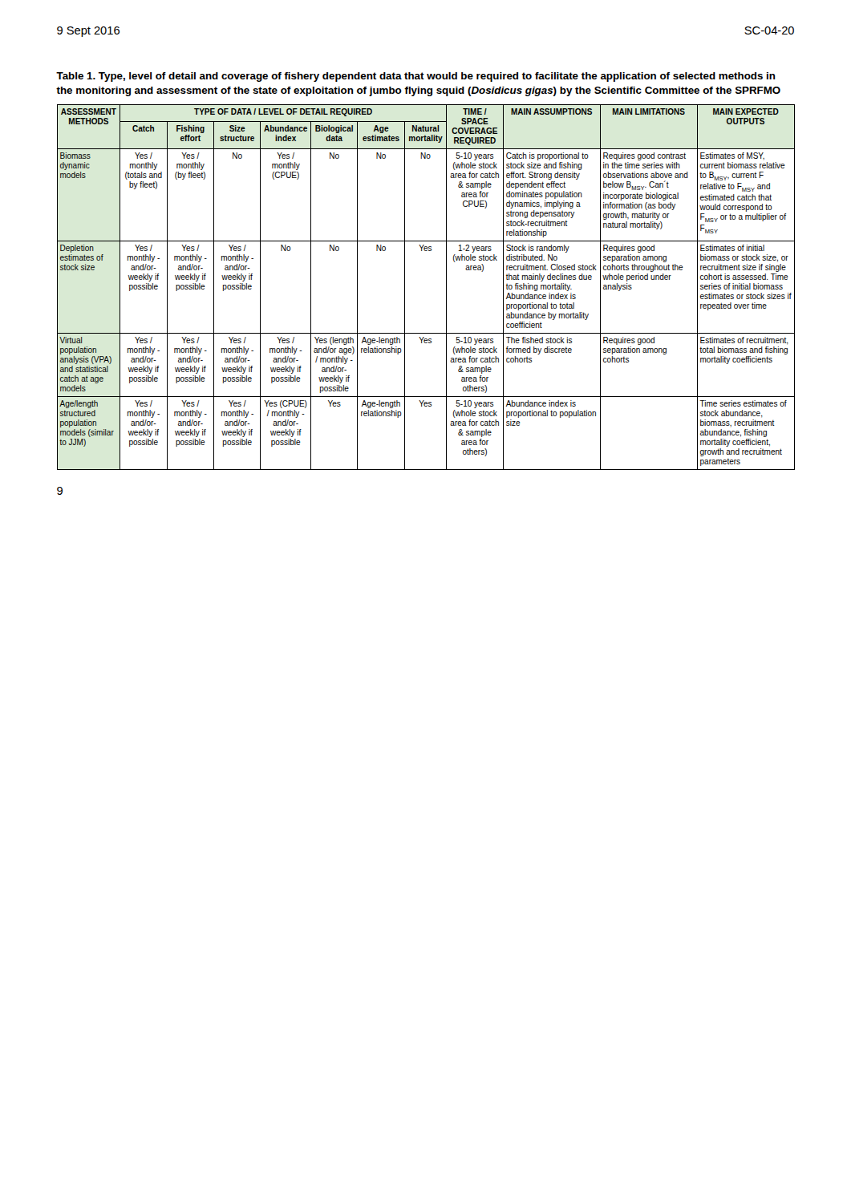9 Sept 2016
SC-04-20
Table 1. Type, level of detail and coverage of fishery dependent data that would be required to facilitate the application of selected methods in the monitoring and assessment of the state of exploitation of jumbo flying squid (Dosidicus gigas) by the Scientific Committee of the SPRFMO
| ASSESSMENT METHODS | TYPE OF DATA / LEVEL OF DETAIL REQUIRED | TIME / SPACE COVERAGE REQUIRED | MAIN ASSUMPTIONS | MAIN LIMITATIONS | MAIN EXPECTED OUTPUTS |
| --- | --- | --- | --- | --- | --- |
| Catch | Fishing effort | Size structure | Abundance index | Biological data | Age estimates | Natural mortality |
| Biomass dynamic models | Yes / monthly (totals and by fleet) | Yes / monthly (by fleet) | No | Yes / monthly (CPUE) | No | No | No | 5-10 years (whole stock area for catch & sample area for CPUE) | Catch is proportional to stock size and fishing effort. Strong density dependent effect dominates population dynamics, implying a strong depensatory stock-recruitment relationship | Requires good contrast in the time series with observations above and below B MSY . Can´t incorporate biological information (as body growth, maturity or natural mortality) | Estimates of MSY, current biomass relative to B MSY , current F relative to F MSY and estimated catch that would correspond to F MSY or to a multiplier of F MSY |
| Depletion estimates of stock size | Yes / monthly -and/or- weekly if possible | Yes / monthly -and/or- weekly if possible | Yes / monthly -and/or- weekly if possible | No | No | No | Yes | 1-2 years (whole stock area) | Stock is randomly distributed. No recruitment. Closed stock that mainly declines due to fishing mortality. Abundance index is proportional to total abundance by mortality coefficient | Requires good separation among cohorts throughout the whole period under analysis | Estimates of initial biomass or stock size, or recruitment size if single cohort is assessed. Time series of initial biomass estimates or stock sizes if repeated over time |
| Virtual population analysis (VPA) and statistical catch at age models | Yes / monthly -and/or- weekly if possible | Yes / monthly -and/or- weekly if possible | Yes / monthly -and/or- weekly if possible | Yes / monthly -and/or- weekly if possible | Yes (length and/or age) / monthly -and/or- weekly if possible | Age-length relationship | Yes | 5-10 years (whole stock area for catch & sample area for others) | The fished stock is formed by discrete cohorts | Requires good separation among cohorts | Estimates of recruitment, total biomass and fishing mortality coefficients |
| Age/length structured population models (similar to JJM) | Yes / monthly -and/or- weekly if possible | Yes / monthly -and/or- weekly if possible | Yes / monthly -and/or- weekly if possible | Yes (CPUE) / monthly -and/or- weekly if possible | Yes | Age-length relationship | Yes | 5-10 years (whole stock area for catch & sample area for others) | Abundance index is proportional to population size | | Time series estimates of stock abundance, biomass, recruitment abundance, fishing mortality coefficient, growth and recruitment parameters |
9